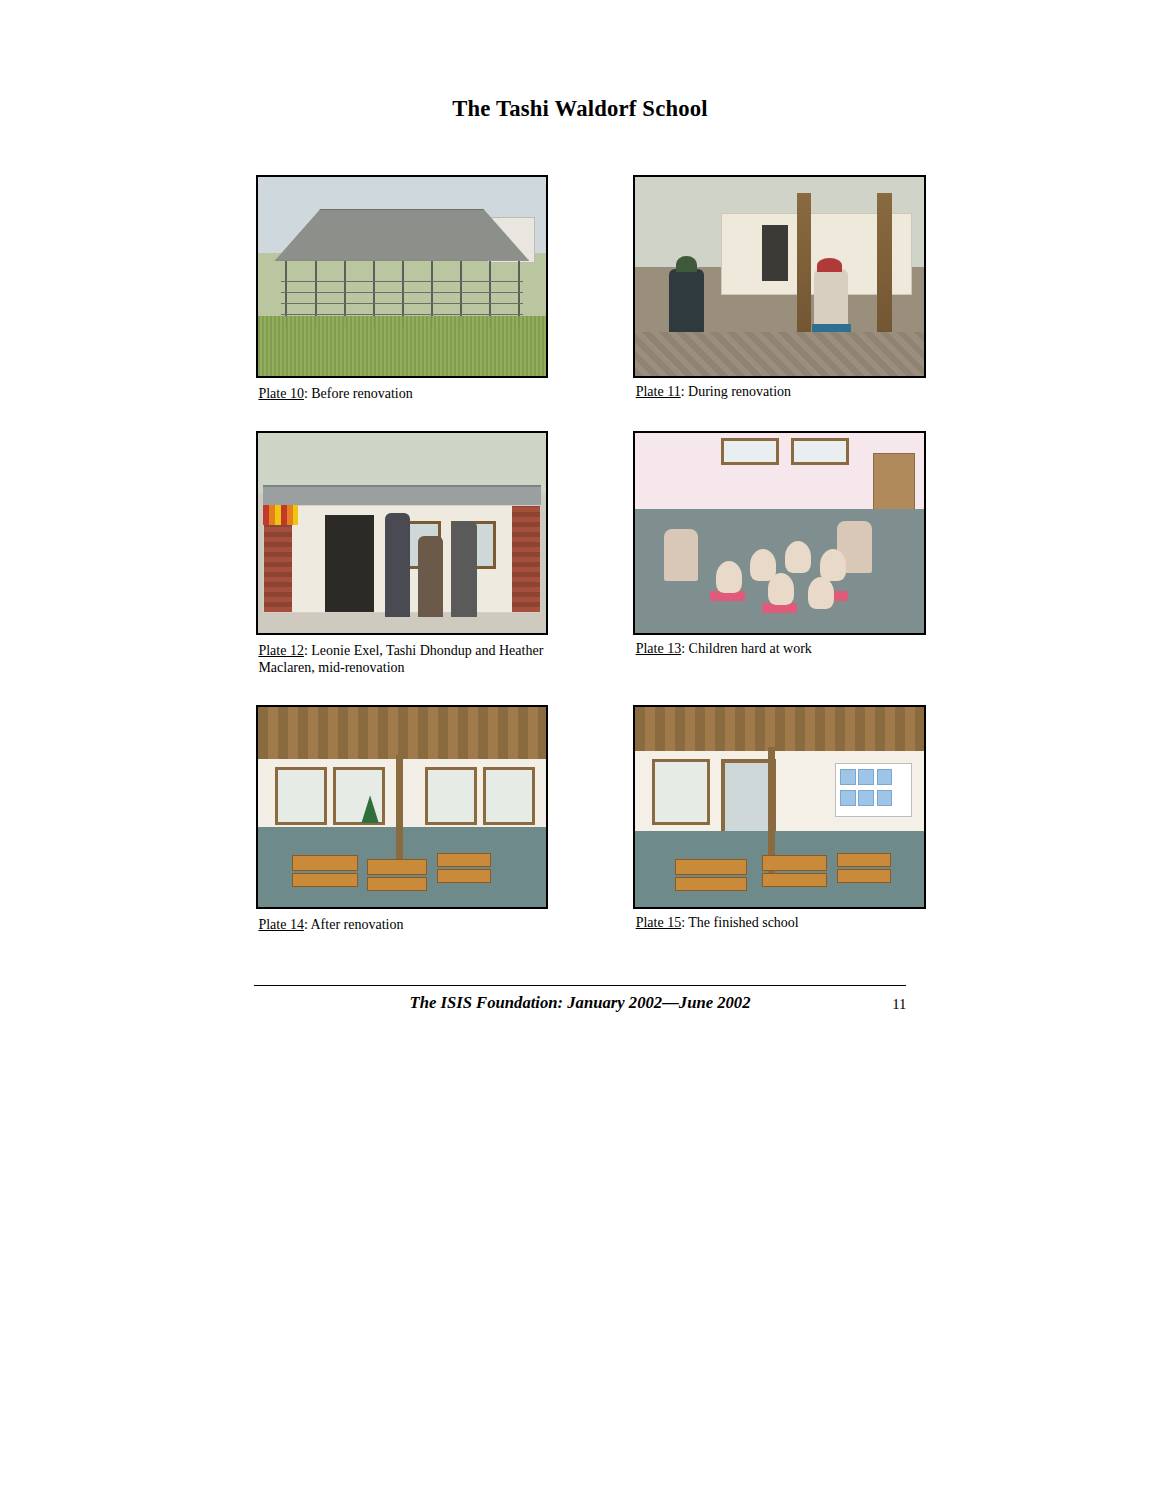The Tashi Waldorf School
| Plate 10 : Before renovation | Plate 11 : During renovation |
| Plate 12 : Leonie Exel, Tashi Dhondup and Heather Maclaren, mid-renovation | Plate 13 : Children hard at work |
| Plate 14 : After renovation | Plate 15 : The finished school |
The ISIS Foundation: January 2002—June 2002 11